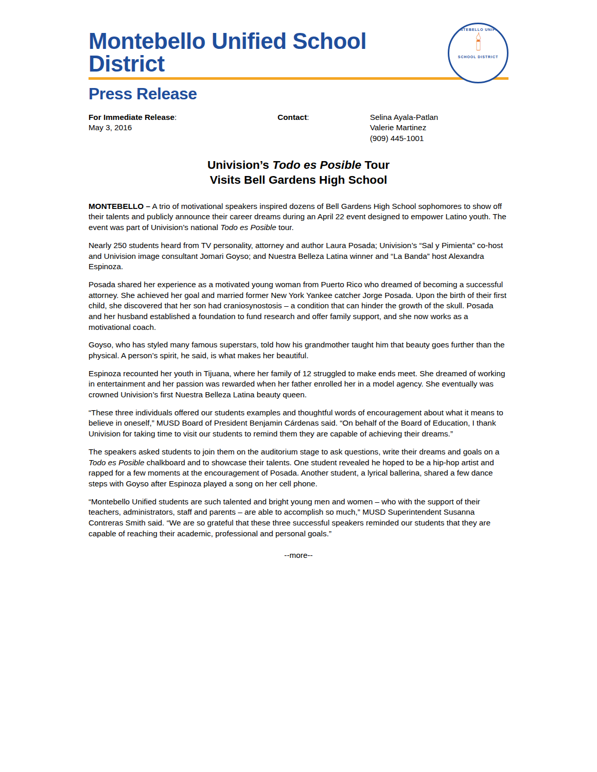MONTEBELLO UNIFIED
🕯
SCHOOL DISTRICT
Montebello Unified School District
Press Release
| For Immediate Release : | Contact : | Selina Ayala-Patlan |
| May 3, 2016 | | Valerie Martinez |
| | | (909) 445-1001 |
Univision’s Todo es Posible Tour
Visits Bell Gardens High School
MONTEBELLO – A trio of motivational speakers inspired dozens of Bell Gardens High School sophomores to show off their talents and publicly announce their career dreams during an April 22 event designed to empower Latino youth. The event was part of Univision’s national Todo es Posible tour.
Nearly 250 students heard from TV personality, attorney and author Laura Posada; Univision’s “Sal y Pimienta” co-host and Univision image consultant Jomari Goyso; and Nuestra Belleza Latina winner and “La Banda” host Alexandra Espinoza.
Posada shared her experience as a motivated young woman from Puerto Rico who dreamed of becoming a successful attorney. She achieved her goal and married former New York Yankee catcher Jorge Posada. Upon the birth of their first child, she discovered that her son had craniosynostosis – a condition that can hinder the growth of the skull. Posada and her husband established a foundation to fund research and offer family support, and she now works as a motivational coach.
Goyso, who has styled many famous superstars, told how his grandmother taught him that beauty goes further than the physical. A person’s spirit, he said, is what makes her beautiful.
Espinoza recounted her youth in Tijuana, where her family of 12 struggled to make ends meet. She dreamed of working in entertainment and her passion was rewarded when her father enrolled her in a model agency. She eventually was crowned Univision’s first Nuestra Belleza Latina beauty queen.
“These three individuals offered our students examples and thoughtful words of encouragement about what it means to believe in oneself,” MUSD Board of President Benjamin Cárdenas said. “On behalf of the Board of Education, I thank Univision for taking time to visit our students to remind them they are capable of achieving their dreams.”
The speakers asked students to join them on the auditorium stage to ask questions, write their dreams and goals on a Todo es Posible chalkboard and to showcase their talents. One student revealed he hoped to be a hip-hop artist and rapped for a few moments at the encouragement of Posada. Another student, a lyrical ballerina, shared a few dance steps with Goyso after Espinoza played a song on her cell phone.
“Montebello Unified students are such talented and bright young men and women – who with the support of their teachers, administrators, staff and parents – are able to accomplish so much,” MUSD Superintendent Susanna Contreras Smith said. “We are so grateful that these three successful speakers reminded our students that they are capable of reaching their academic, professional and personal goals.”
--more--